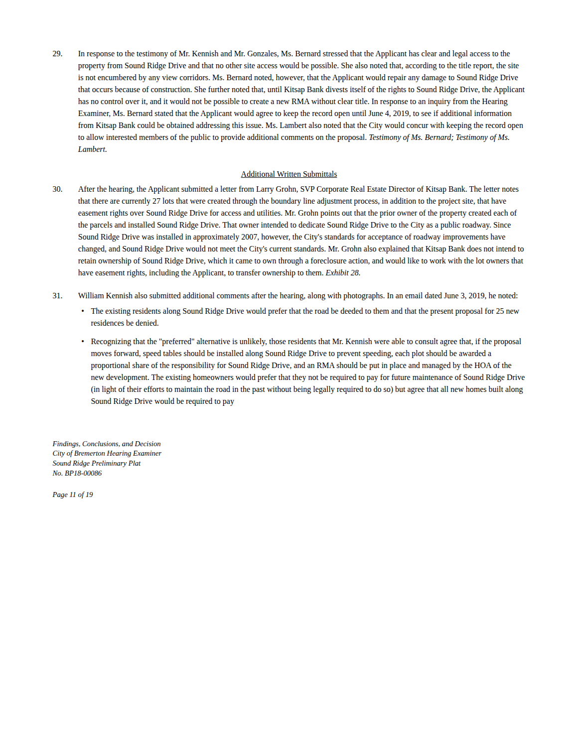29.
In response to the testimony of Mr. Kennish and Mr. Gonzales, Ms. Bernard stressed that the Applicant has clear and legal access to the property from Sound Ridge Drive and that no other site access would be possible. She also noted that, according to the title report, the site is not encumbered by any view corridors. Ms. Bernard noted, however, that the Applicant would repair any damage to Sound Ridge Drive that occurs because of construction. She further noted that, until Kitsap Bank divests itself of the rights to Sound Ridge Drive, the Applicant has no control over it, and it would not be possible to create a new RMA without clear title. In response to an inquiry from the Hearing Examiner, Ms. Bernard stated that the Applicant would agree to keep the record open until June 4, 2019, to see if additional information from Kitsap Bank could be obtained addressing this issue. Ms. Lambert also noted that the City would concur with keeping the record open to allow interested members of the public to provide additional comments on the proposal. Testimony of Ms. Bernard; Testimony of Ms. Lambert.
Additional Written Submittals
30.
After the hearing, the Applicant submitted a letter from Larry Grohn, SVP Corporate Real Estate Director of Kitsap Bank. The letter notes that there are currently 27 lots that were created through the boundary line adjustment process, in addition to the project site, that have easement rights over Sound Ridge Drive for access and utilities. Mr. Grohn points out that the prior owner of the property created each of the parcels and installed Sound Ridge Drive. That owner intended to dedicate Sound Ridge Drive to the City as a public roadway. Since Sound Ridge Drive was installed in approximately 2007, however, the City's standards for acceptance of roadway improvements have changed, and Sound Ridge Drive would not meet the City's current standards. Mr. Grohn also explained that Kitsap Bank does not intend to retain ownership of Sound Ridge Drive, which it came to own through a foreclosure action, and would like to work with the lot owners that have easement rights, including the Applicant, to transfer ownership to them. Exhibit 28.
31.
William Kennish also submitted additional comments after the hearing, along with photographs. In an email dated June 3, 2019, he noted:
The existing residents along Sound Ridge Drive would prefer that the road be deeded to them and that the present proposal for 25 new residences be denied.
Recognizing that the "preferred" alternative is unlikely, those residents that Mr. Kennish were able to consult agree that, if the proposal moves forward, speed tables should be installed along Sound Ridge Drive to prevent speeding, each plot should be awarded a proportional share of the responsibility for Sound Ridge Drive, and an RMA should be put in place and managed by the HOA of the new development. The existing homeowners would prefer that they not be required to pay for future maintenance of Sound Ridge Drive (in light of their efforts to maintain the road in the past without being legally required to do so) but agree that all new homes built along Sound Ridge Drive would be required to pay
Findings, Conclusions, and Decision
City of Bremerton Hearing Examiner
Sound Ridge Preliminary Plat
No. BP18-00086
Page 11 of 19